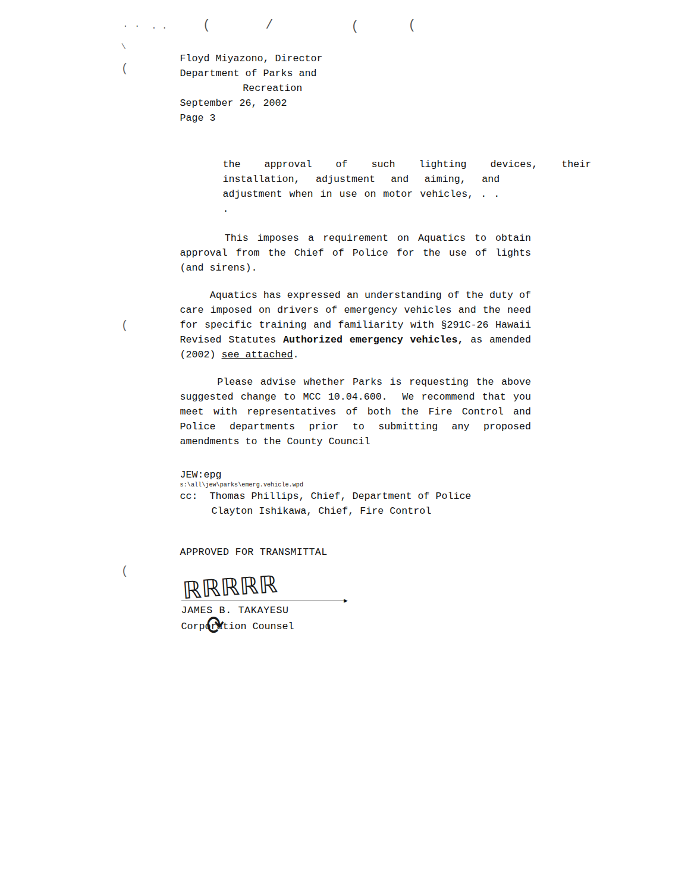· · · · ( / ( (
\
(
(
(
Floyd Miyazono, Director
Department of Parks and
Recreation
September 26, 2002
Page 3
the approval of such lighting devices, their installation, adjustment and aiming, and adjustment when in use on motor vehicles, . . .
This imposes a requirement on Aquatics to obtain approval from the Chief of Police for the use of lights (and sirens).
Aquatics has expressed an understanding of the duty of care imposed on drivers of emergency vehicles and the need for specific training and familiarity with §291C-26 Hawaii Revised Statutes Authorized emergency vehicles, as amended (2002) see attached.
Please advise whether Parks is requesting the above suggested change to MCC 10.04.600. We recommend that you meet with representatives of both the Fire Control and Police departments prior to submitting any proposed amendments to the County Council
JEW:epg
s:\all\jew\parks\emerg.vehicle.wpd
cc: Thomas Phillips, Chief, Department of Police
Clayton Ishikawa, Chief, Fire Control
APPROVED FOR TRANSMITTAL
ℝℝℝℝℝ
▸
JAMES B. TAKAYESU
⟳
Corporation Counsel